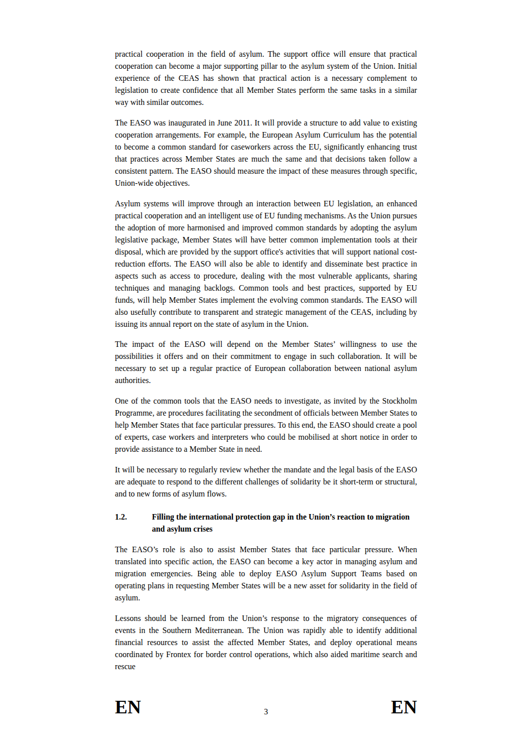practical cooperation in the field of asylum. The support office will ensure that practical cooperation can become a major supporting pillar to the asylum system of the Union. Initial experience of the CEAS has shown that practical action is a necessary complement to legislation to create confidence that all Member States perform the same tasks in a similar way with similar outcomes.
The EASO was inaugurated in June 2011. It will provide a structure to add value to existing cooperation arrangements. For example, the European Asylum Curriculum has the potential to become a common standard for caseworkers across the EU, significantly enhancing trust that practices across Member States are much the same and that decisions taken follow a consistent pattern. The EASO should measure the impact of these measures through specific, Union-wide objectives.
Asylum systems will improve through an interaction between EU legislation, an enhanced practical cooperation and an intelligent use of EU funding mechanisms. As the Union pursues the adoption of more harmonised and improved common standards by adopting the asylum legislative package, Member States will have better common implementation tools at their disposal, which are provided by the support office's activities that will support national cost-reduction efforts. The EASO will also be able to identify and disseminate best practice in aspects such as access to procedure, dealing with the most vulnerable applicants, sharing techniques and managing backlogs. Common tools and best practices, supported by EU funds, will help Member States implement the evolving common standards. The EASO will also usefully contribute to transparent and strategic management of the CEAS, including by issuing its annual report on the state of asylum in the Union.
The impact of the EASO will depend on the Member States’ willingness to use the possibilities it offers and on their commitment to engage in such collaboration. It will be necessary to set up a regular practice of European collaboration between national asylum authorities.
One of the common tools that the EASO needs to investigate, as invited by the Stockholm Programme, are procedures facilitating the secondment of officials between Member States to help Member States that face particular pressures. To this end, the EASO should create a pool of experts, case workers and interpreters who could be mobilised at short notice in order to provide assistance to a Member State in need.
It will be necessary to regularly review whether the mandate and the legal basis of the EASO are adequate to respond to the different challenges of solidarity be it short-term or structural, and to new forms of asylum flows.
1.2. Filling the international protection gap in the Union’s reaction to migration and asylum crises
The EASO’s role is also to assist Member States that face particular pressure. When translated into specific action, the EASO can become a key actor in managing asylum and migration emergencies. Being able to deploy EASO Asylum Support Teams based on operating plans in requesting Member States will be a new asset for solidarity in the field of asylum.
Lessons should be learned from the Union’s response to the migratory consequences of events in the Southern Mediterranean. The Union was rapidly able to identify additional financial resources to assist the affected Member States, and deploy operational means coordinated by Frontex for border control operations, which also aided maritime search and rescue
EN 3 EN